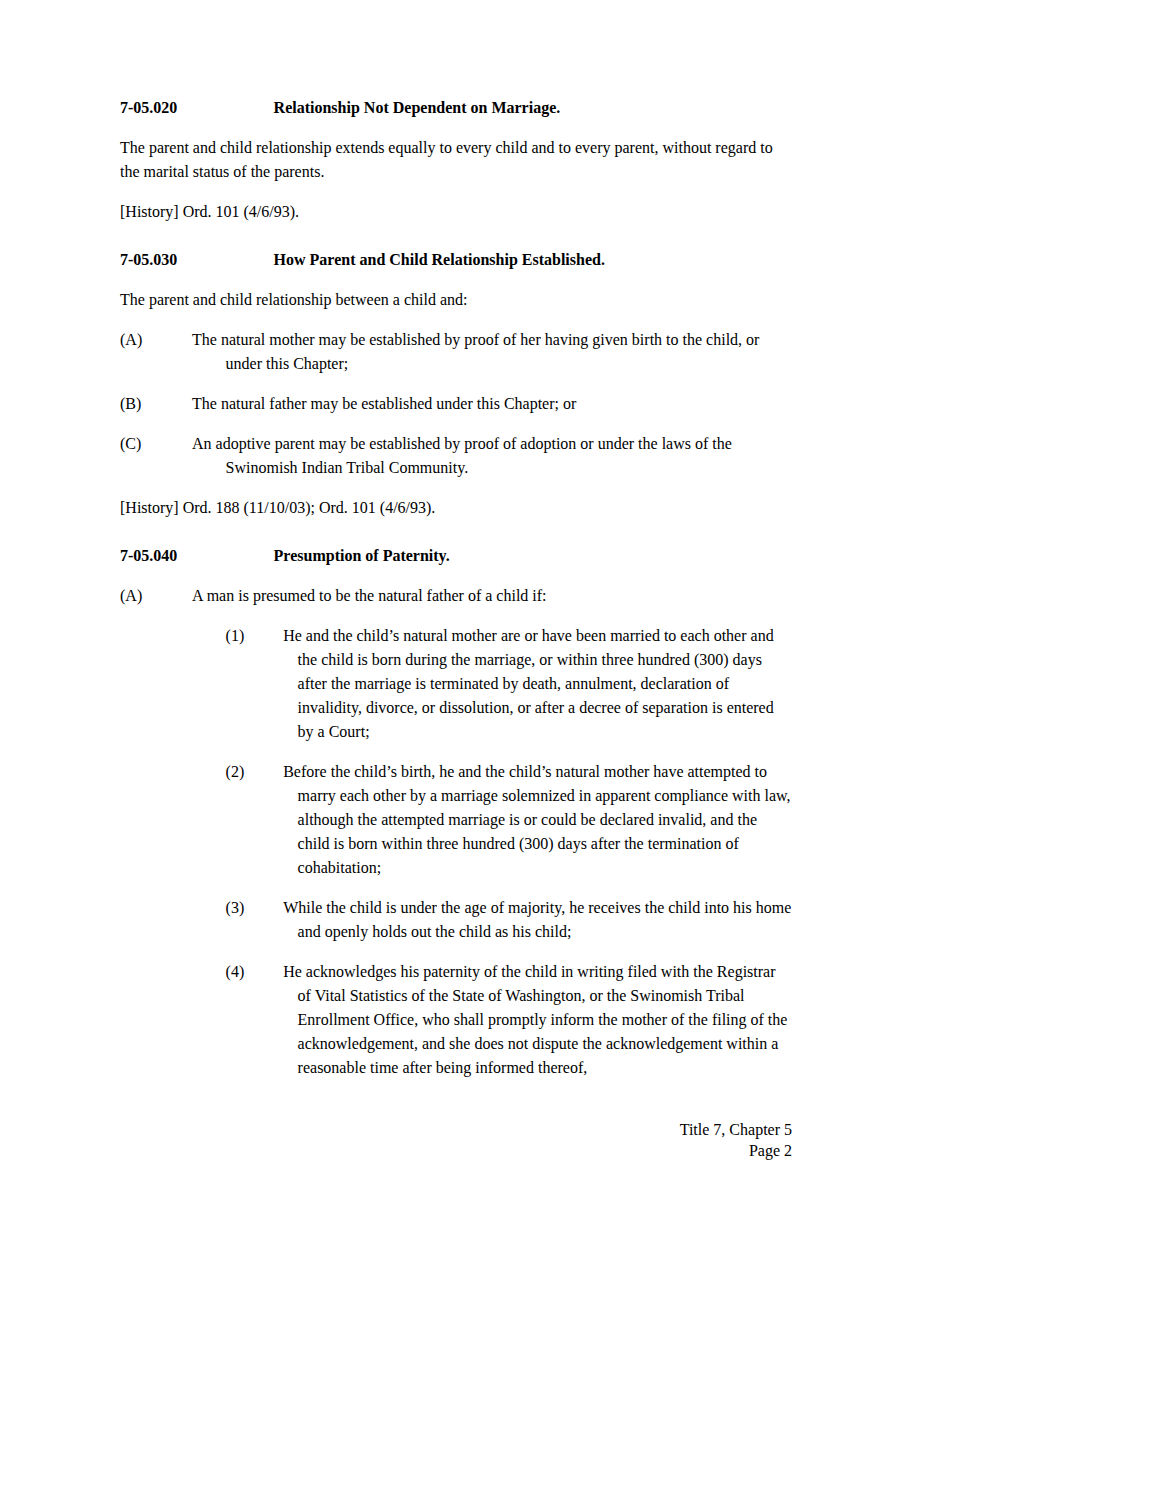7-05.020 Relationship Not Dependent on Marriage.
The parent and child relationship extends equally to every child and to every parent, without regard to the marital status of the parents.
[History] Ord. 101 (4/6/93).
7-05.030 How Parent and Child Relationship Established.
The parent and child relationship between a child and:
(A) The natural mother may be established by proof of her having given birth to the child, or under this Chapter;
(B) The natural father may be established under this Chapter; or
(C) An adoptive parent may be established by proof of adoption or under the laws of the Swinomish Indian Tribal Community.
[History] Ord. 188 (11/10/03); Ord. 101 (4/6/93).
7-05.040 Presumption of Paternity.
(A) A man is presumed to be the natural father of a child if:
(1) He and the child’s natural mother are or have been married to each other and the child is born during the marriage, or within three hundred (300) days after the marriage is terminated by death, annulment, declaration of invalidity, divorce, or dissolution, or after a decree of separation is entered by a Court;
(2) Before the child’s birth, he and the child’s natural mother have attempted to marry each other by a marriage solemnized in apparent compliance with law, although the attempted marriage is or could be declared invalid, and the child is born within three hundred (300) days after the termination of cohabitation;
(3) While the child is under the age of majority, he receives the child into his home and openly holds out the child as his child;
(4) He acknowledges his paternity of the child in writing filed with the Registrar of Vital Statistics of the State of Washington, or the Swinomish Tribal Enrollment Office, who shall promptly inform the mother of the filing of the acknowledgement, and she does not dispute the acknowledgement within a reasonable time after being informed thereof,
Title 7, Chapter 5
Page 2